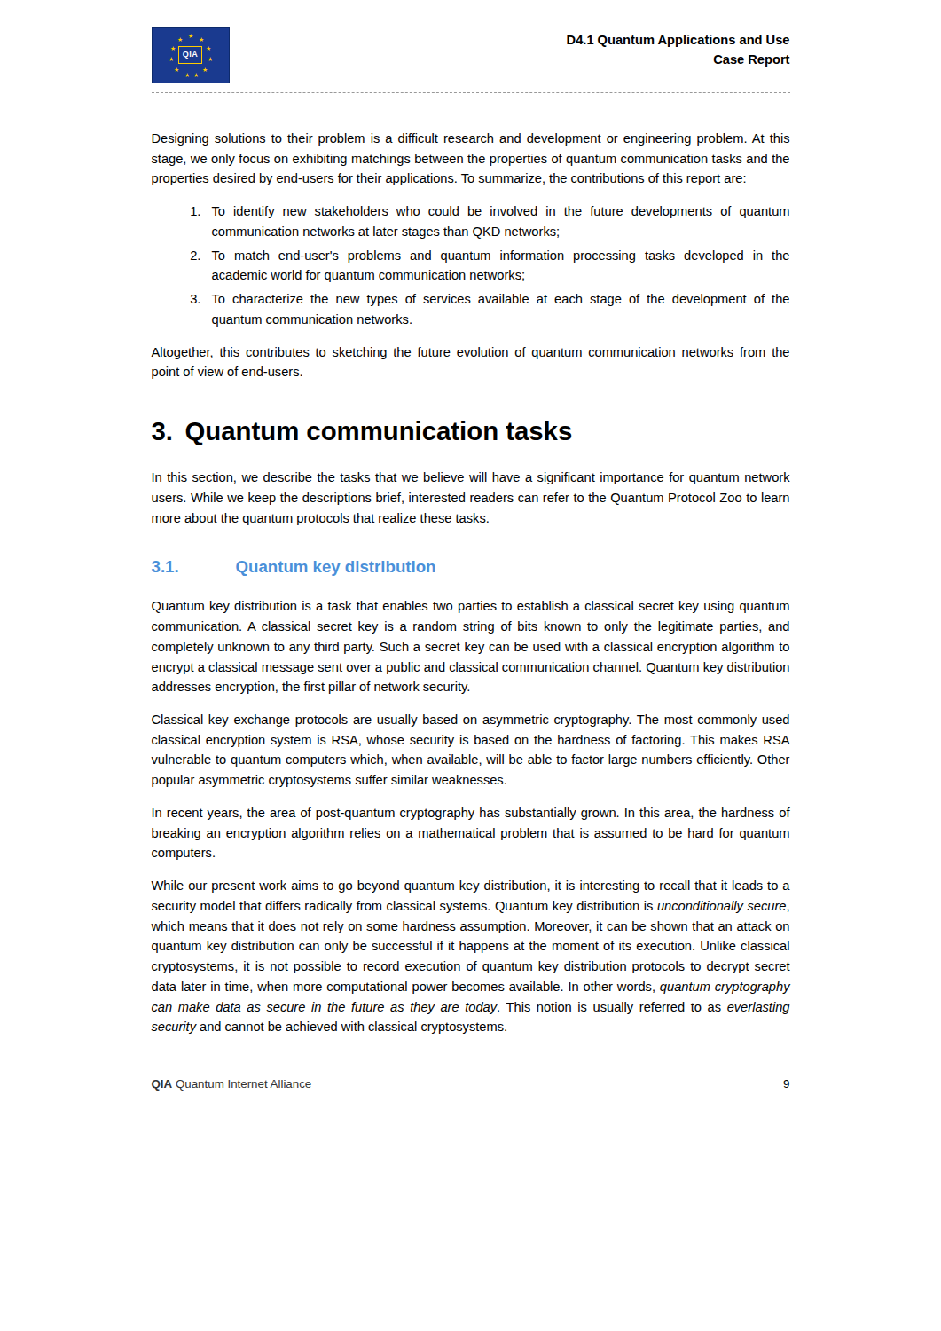★ ★ ★ ★ ★ ★ ★ ★ ★ ★ ★
QIA
D4.1 Quantum Applications and Use
Case Report
Designing solutions to their problem is a difficult research and development or engineering problem. At this stage, we only focus on exhibiting matchings between the properties of quantum communication tasks and the properties desired by end-users for their applications. To summarize, the contributions of this report are:
To identify new stakeholders who could be involved in the future developments of quantum communication networks at later stages than QKD networks;
To match end-user's problems and quantum information processing tasks developed in the academic world for quantum communication networks;
To characterize the new types of services available at each stage of the development of the quantum communication networks.
Altogether, this contributes to sketching the future evolution of quantum communication networks from the point of view of end-users.
3. Quantum communication tasks
In this section, we describe the tasks that we believe will have a significant importance for quantum network users. While we keep the descriptions brief, interested readers can refer to the Quantum Protocol Zoo to learn more about the quantum protocols that realize these tasks.
3.1. Quantum key distribution
Quantum key distribution is a task that enables two parties to establish a classical secret key using quantum communication. A classical secret key is a random string of bits known to only the legitimate parties, and completely unknown to any third party. Such a secret key can be used with a classical encryption algorithm to encrypt a classical message sent over a public and classical communication channel. Quantum key distribution addresses encryption, the first pillar of network security.
Classical key exchange protocols are usually based on asymmetric cryptography. The most commonly used classical encryption system is RSA, whose security is based on the hardness of factoring. This makes RSA vulnerable to quantum computers which, when available, will be able to factor large numbers efficiently. Other popular asymmetric cryptosystems suffer similar weaknesses.
In recent years, the area of post-quantum cryptography has substantially grown. In this area, the hardness of breaking an encryption algorithm relies on a mathematical problem that is assumed to be hard for quantum computers.
While our present work aims to go beyond quantum key distribution, it is interesting to recall that it leads to a security model that differs radically from classical systems. Quantum key distribution is unconditionally secure, which means that it does not rely on some hardness assumption. Moreover, it can be shown that an attack on quantum key distribution can only be successful if it happens at the moment of its execution. Unlike classical cryptosystems, it is not possible to record execution of quantum key distribution protocols to decrypt secret data later in time, when more computational power becomes available. In other words, quantum cryptography can make data as secure in the future as they are today. This notion is usually referred to as everlasting security and cannot be achieved with classical cryptosystems.
QIA Quantum Internet Alliance
9